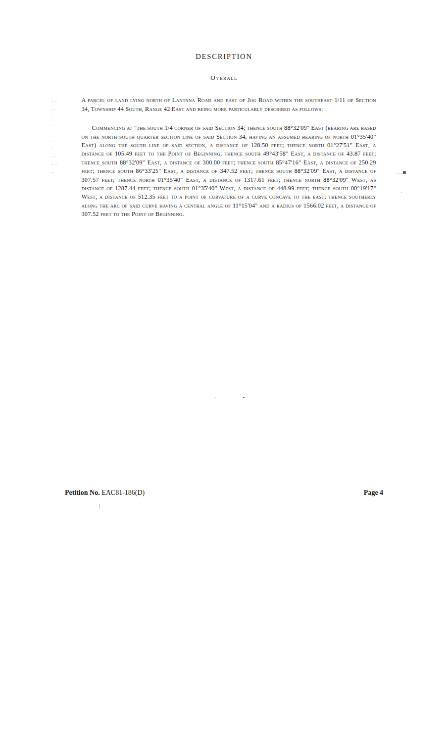Description
Overall
A parcel of land lying north of Lantana Road and east of Jog Road within the southeast 1/11 of Section 34, Township 44 South, Range 42 East and being more particularly described as follows:
Commencing at "the south 1/4 corner of said Section 34; thence south 88°32'09" East (bearing are based on the north-south quarter section line of said Section 34, having an assumed bearing of north 01°35'40" East) along the south line of said section, a distance of 128.50 feet; thence north 01°27'51" East, a distance of 105.49 feet to the Point of Beginning; thence south 49°43'58" East, a distance of 43.87 feet; thence south 88°32'09" East, a distance of 300.00 feet; thence south 85°47'16" East, a distance of 250.29 feet; thence south 86°33'25" East, a distance of 347.52 feet; thence south 88°32'09" East, a distance of 307.57 feet; thence north 01°35'40" East, a distance of 1317.61 feet; thence north 88°32'09" West, as distance of 1287.44 feet; thence south 01°35'40" West, a distance of 448.99 feet; thence south 00°19'17" West, a distance of 512.35 feet to a point of curvature of a curve concave to the east; thence southerly along the arc of said curve having a central angle of 11°15'04" and a radius of 1566.02 feet, a distance of 307.52 feet to the Point of Beginning.
· ·
· ·
·
· ·
·
· ·
·
· ·
· ·
·
—■
.
·•
Petition No. EAC81-186(D)
Page 4
| ·